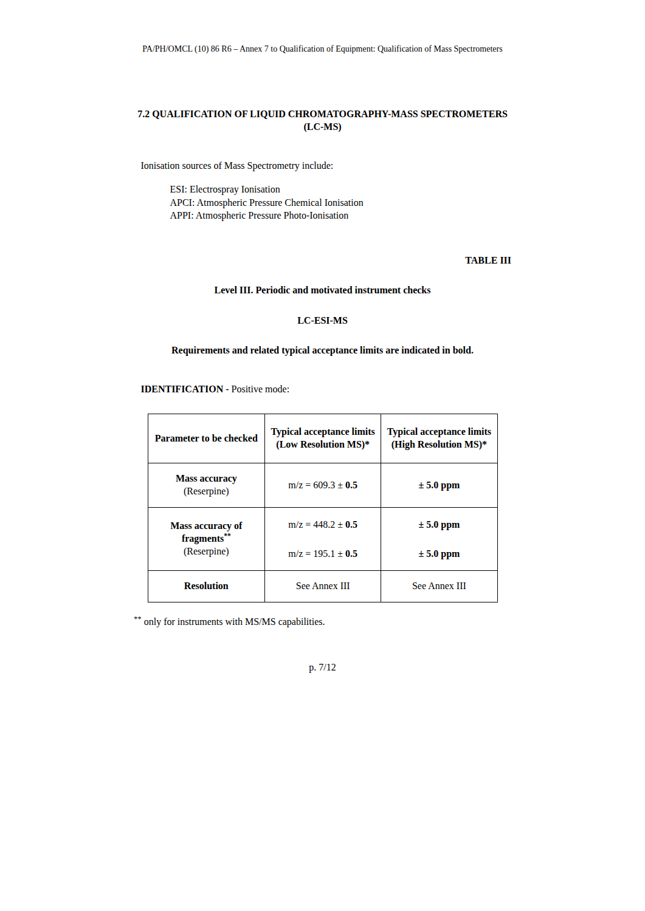PA/PH/OMCL (10) 86 R6 – Annex 7 to Qualification of Equipment: Qualification of Mass Spectrometers
7.2 Qualification of Liquid Chromatography-Mass Spectrometers (LC-MS)
Ionisation sources of Mass Spectrometry include:
ESI: Electrospray Ionisation
APCI: Atmospheric Pressure Chemical Ionisation
APPI: Atmospheric Pressure Photo-Ionisation
TABLE III
Level III. Periodic and motivated instrument checks
LC-ESI-MS
Requirements and related typical acceptance limits are indicated in bold.
IDENTIFICATION - Positive mode:
| Parameter to be checked | Typical acceptance limits (Low Resolution MS)* | Typical acceptance limits (High Resolution MS)* |
| --- | --- | --- |
| Mass accuracy (Reserpine) | m/z = 609.3 ± 0.5 | ± 5.0 ppm |
| Mass accuracy of fragments ** (Reserpine) | m/z = 448.2 ± 0.5 m/z = 195.1 ± 0.5 | ± 5.0 ppm ± 5.0 ppm |
| Resolution | See Annex III | See Annex III |
** only for instruments with MS/MS capabilities.
p. 7/12